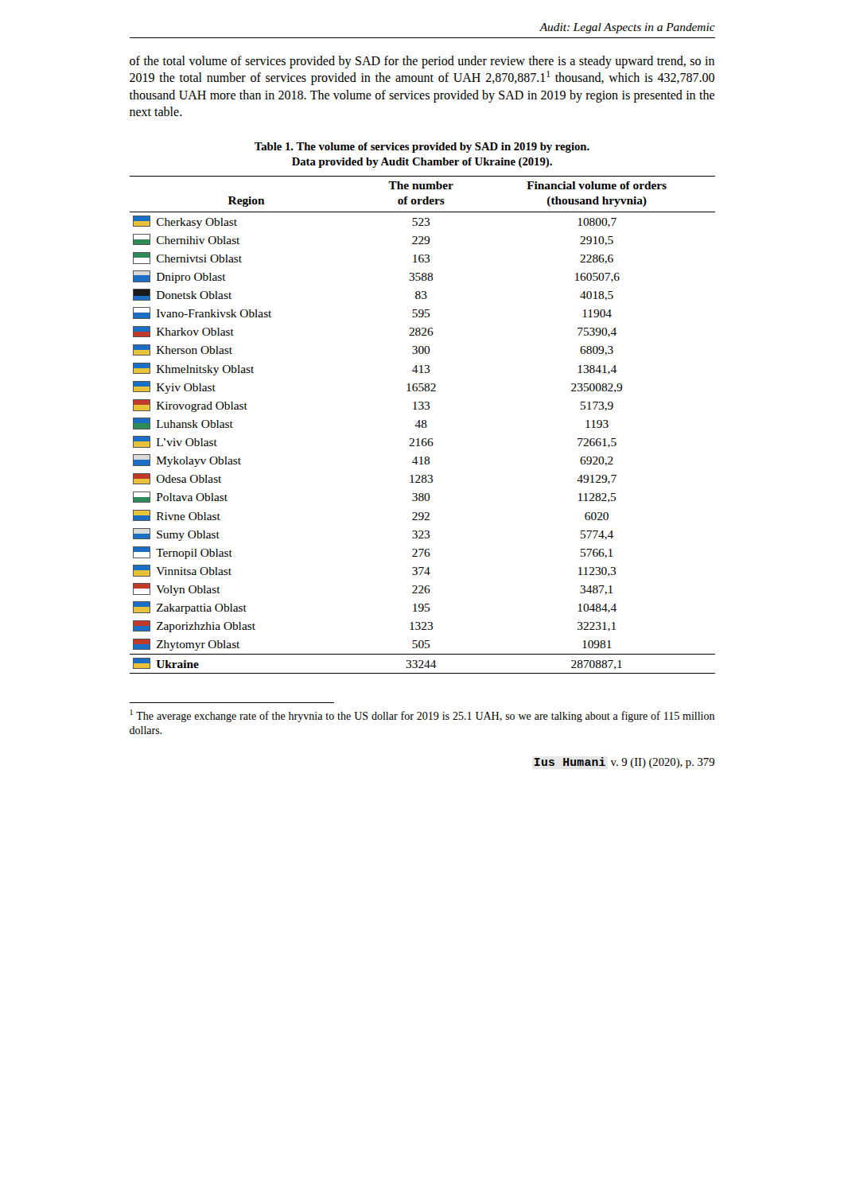Audit: Legal Aspects in a Pandemic
of the total volume of services provided by SAD for the period under review there is a steady upward trend, so in 2019 the total number of services provided in the amount of UAH 2,870,887.11 thousand, which is 432,787.00 thousand UAH more than in 2018. The volume of services provided by SAD in 2019 by region is presented in the next table.
Table 1. The volume of services provided by SAD in 2019 by region.
Data provided by Audit Chamber of Ukraine (2019).
| Region | The number of orders | Financial volume of orders (thousand hryvnia) |
| --- | --- | --- |
| Cherkasy Oblast | 523 | 10800,7 |
| Chernihiv Oblast | 229 | 2910,5 |
| Chernivtsi Oblast | 163 | 2286,6 |
| Dnipro Oblast | 3588 | 160507,6 |
| Donetsk Oblast | 83 | 4018,5 |
| Ivano-Frankivsk Oblast | 595 | 11904 |
| Kharkov Oblast | 2826 | 75390,4 |
| Kherson Oblast | 300 | 6809,3 |
| Khmelnitsky Oblast | 413 | 13841,4 |
| Kyiv Oblast | 16582 | 2350082,9 |
| Kirovograd Oblast | 133 | 5173,9 |
| Luhansk Oblast | 48 | 1193 |
| L’viv Oblast | 2166 | 72661,5 |
| Mykolayv Oblast | 418 | 6920,2 |
| Odesa Oblast | 1283 | 49129,7 |
| Poltava Oblast | 380 | 11282,5 |
| Rivne Oblast | 292 | 6020 |
| Sumy Oblast | 323 | 5774,4 |
| Ternopil Oblast | 276 | 5766,1 |
| Vinnitsa Oblast | 374 | 11230,3 |
| Volyn Oblast | 226 | 3487,1 |
| Zakarpattia Oblast | 195 | 10484,4 |
| Zaporizhzhia Oblast | 1323 | 32231,1 |
| Zhytomyr Oblast | 505 | 10981 |
| Ukraine | 33244 | 2870887,1 |
1 The average exchange rate of the hryvnia to the US dollar for 2019 is 25.1 UAH, so we are talking about a figure of 115 million dollars.
Ius Humani v. 9 (II) (2020), p. 379